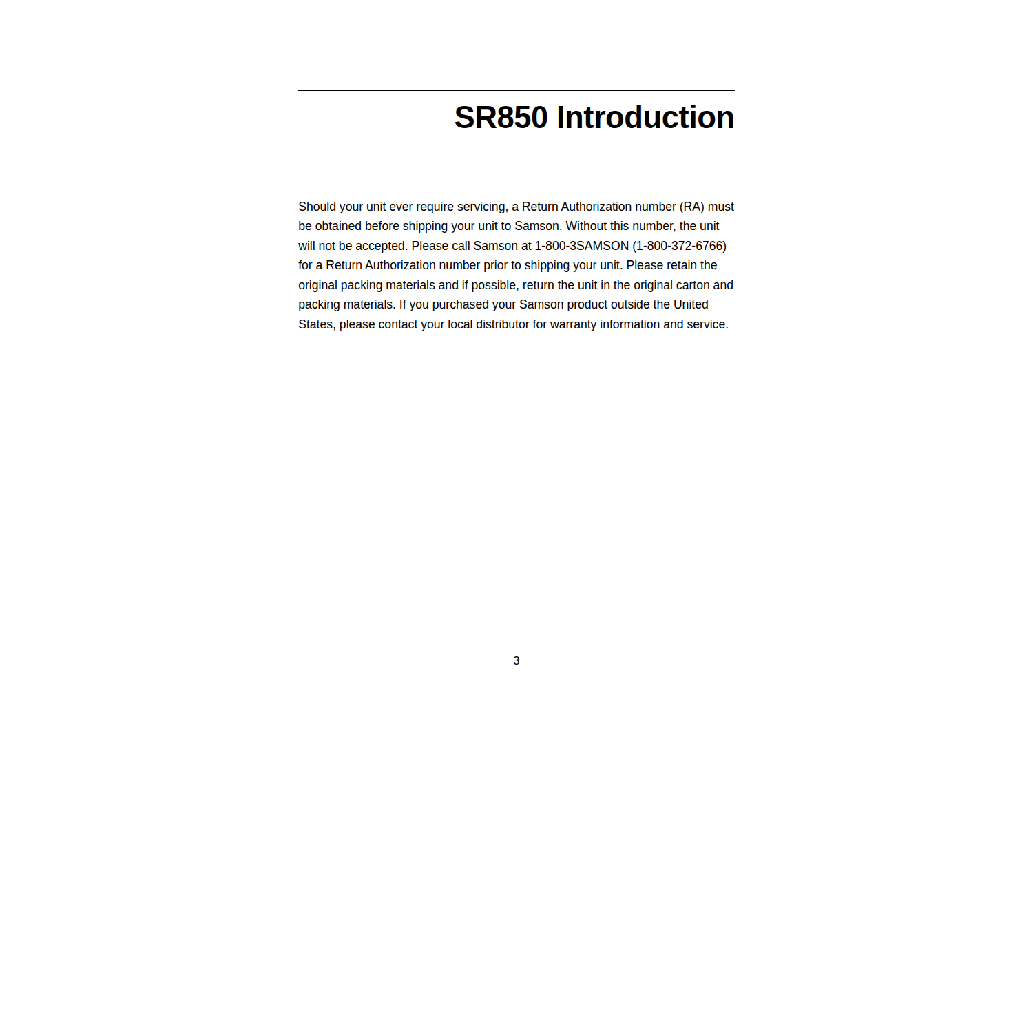SR850 Introduction
Should your unit ever require servicing, a Return Authorization number (RA) must be obtained before shipping your unit to Samson. Without this number, the unit will not be accepted. Please call Samson at 1-800-3SAMSON (1-800-372-6766) for a Return Authorization number prior to shipping your unit. Please retain the original packing materials and if possible, return the unit in the original carton and packing materials. If you purchased your Samson product outside the United States, please contact your local distributor for warranty information and service.
3